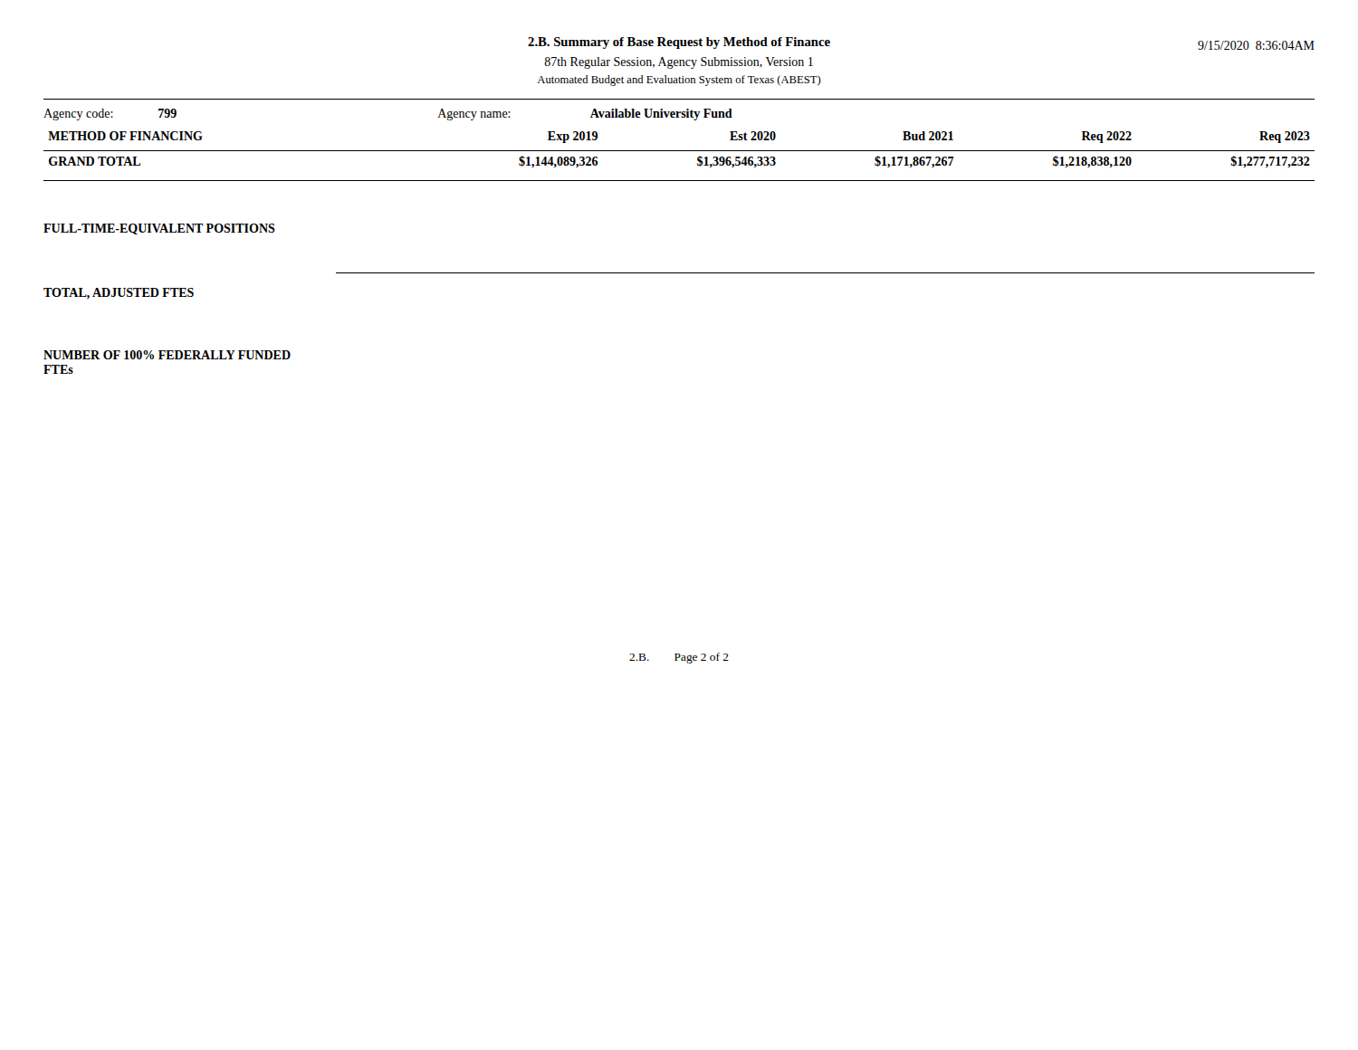9/15/2020 8:36:04AM
2.B. Summary of Base Request by Method of Finance
87th Regular Session, Agency Submission, Version 1
Automated Budget and Evaluation System of Texas (ABEST)
| Agency code: | 799 | Agency name: | Available University Fund |
| METHOD OF FINANCING | Exp 2019 | Est 2020 | Bud 2021 | Req 2022 | Req 2023 |
| --- | --- | --- | --- | --- | --- |
| GRAND TOTAL | $1,144,089,326 | $1,396,546,333 | $1,171,867,267 | $1,218,838,120 | $1,277,717,232 |
FULL-TIME-EQUIVALENT POSITIONS
TOTAL, ADJUSTED FTES
NUMBER OF 100% FEDERALLY FUNDED
FTEs
2.B. Page 2 of 2